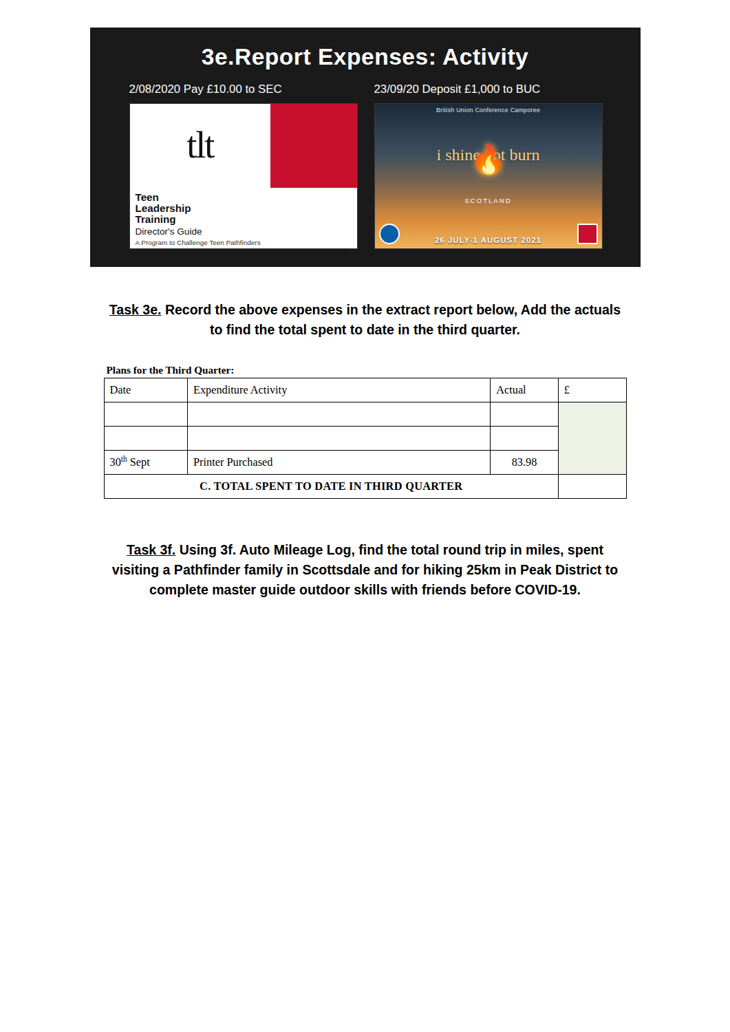3e.Report Expenses: Activity
2/08/2020 Pay £10.00 to SEC
tlt
Teen
Leadership
Training
Director's Guide
A Program to Challenge Teen Pathfinders
🌐
23/09/20 Deposit £1,000 to BUC
British Union Conference Camporee
i shine not burn
SCOTLAND
🔥
26 JULY-1 AUGUST 2021
Task 3e. Record the above expenses in the extract report below, Add the actuals to find the total spent to date in the third quarter.
Plans for the Third Quarter:
| Date | Expenditure Activity | Actual | £ |
| --- | --- | --- | --- |
| 30 th Sept | Printer Purchased | 83.98 |
| C. TOTAL SPENT TO DATE IN THIRD QUARTER | |
Task 3f. Using 3f. Auto Mileage Log, find the total round trip in miles, spent visiting a Pathfinder family in Scottsdale and for hiking 25km in Peak District to complete master guide outdoor skills with friends before COVID-19.